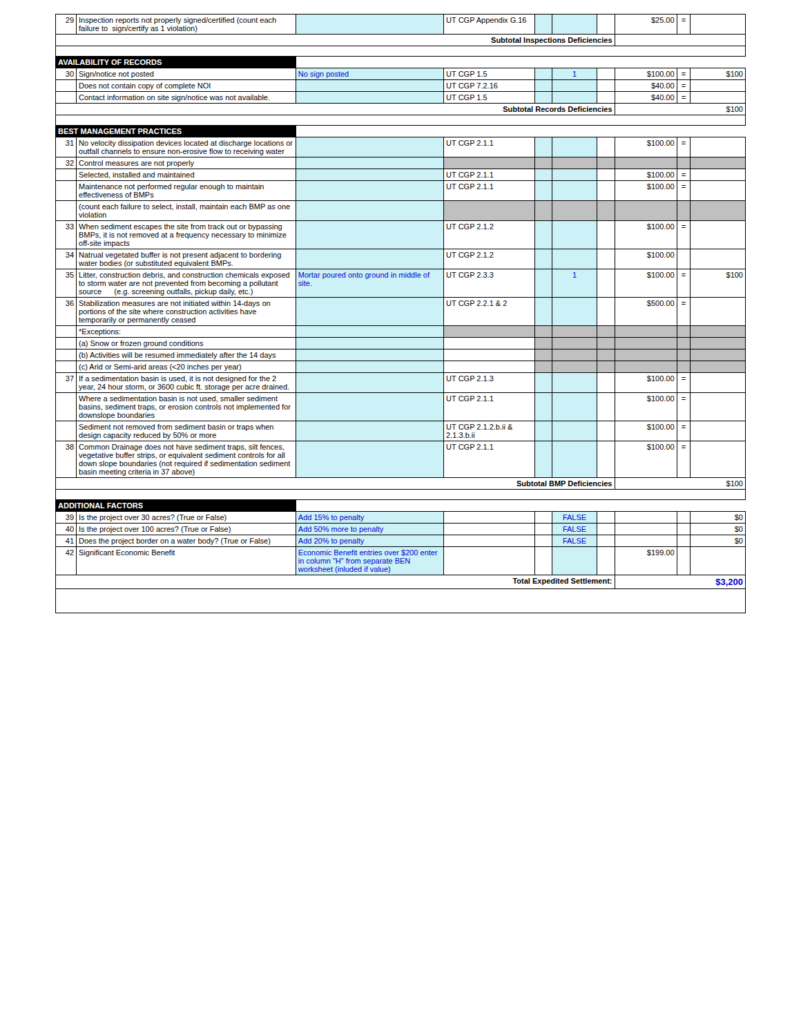| 29 | Inspection reports not properly signed/certified (count each failure to sign/certify as 1 violation) | | UT CGP Appendix G.16 | | | | $25.00 | = | |
| Subtotal Inspections Deficiencies | |
| AVAILABILITY OF RECORDS | |
| 30 | Sign/notice not posted | No sign posted | UT CGP 1.5 | | 1 | | $100.00 | = | $100 |
| | Does not contain copy of complete NOI | | UT CGP 7.2.16 | | | | $40.00 | = | |
| | Contact information on site sign/notice was not available. | | UT CGP 1.5 | | | | $40.00 | = | |
| Subtotal Records Deficiencies | $100 |
| BEST MANAGEMENT PRACTICES | |
| 31 | No velocity dissipation devices located at discharge locations or outfall channels to ensure non-erosive flow to receiving water | | UT CGP 2.1.1 | | | | $100.00 | = | |
| 32 | Control measures are not properly | | | | | | | | |
| | Selected, installed and maintained | | UT CGP 2.1.1 | | | | $100.00 | = | |
| | Maintenance not performed regular enough to maintain effectiveness of BMPs | | UT CGP 2.1.1 | | | | $100.00 | = | |
| | (count each failure to select, install, maintain each BMP as one violation | | | | | | | | |
| 33 | When sediment escapes the site from track out or bypassing BMPs, it is not removed at a frequency necessary to minimize off-site impacts | | UT CGP 2.1.2 | | | | $100.00 | = | |
| 34 | Natrual vegetated buffer is not present adjacent to bordering water bodies (or substituted equivalent BMPs. | | UT CGP 2.1.2 | | | | $100.00 | | |
| 35 | Litter, construction debris, and construction chemicals exposed to storm water are not prevented from becoming a pollutant source (e.g. screening outfalls, pickup daily, etc.) | Mortar poured onto ground in middle of site. | UT CGP 2.3.3 | | 1 | | $100.00 | = | $100 |
| 36 | Stabilization measures are not initiated within 14-days on portions of the site where construction activities have temporarily or permanently ceased | | UT CGP 2.2.1 & 2 | | | | $500.00 | = | |
| | *Exceptions: | | | | | | | | |
| | (a) Snow or frozen ground conditions | | | | | | | | |
| | (b) Activities will be resumed immediately after the 14 days | | | | | | | | |
| | (c) Arid or Semi-arid areas (<20 inches per year) | | | | | | | | |
| 37 | If a sedimentation basin is used, it is not designed for the 2 year, 24 hour storm, or 3600 cubic ft. storage per acre drained. | | UT CGP 2.1.3 | | | | $100.00 | = | |
| | Where a sedimentation basin is not used, smaller sediment basins, sediment traps, or erosion controls not implemented for downslope boundaries | | UT CGP 2.1.1 | | | | $100.00 | = | |
| | Sediment not removed from sediment basin or traps when design capacity reduced by 50% or more | | UT CGP 2.1.2.b.ii & 2.1.3.b.ii | | | | $100.00 | = | |
| 38 | Common Drainage does not have sediment traps, silt fences, vegetative buffer strips, or equivalent sediment controls for all down slope boundaries (not required if sedimentation sediment basin meeting criteria in 37 above) | | UT CGP 2.1.1 | | | | $100.00 | = | |
| Subtotal BMP Deficiencies | $100 |
| ADDITIONAL FACTORS | |
| 39 | Is the project over 30 acres? (True or False) | Add 15% to penalty | | | FALSE | | | | $0 |
| 40 | Is the project over 100 acres? (True or False) | Add 50% more to penalty | | | FALSE | | | | $0 |
| 41 | Does the project border on a water body? (True or False) | Add 20% to penalty | | | FALSE | | | | $0 |
| 42 | Significant Economic Benefit | Economic Benefit entries over $200 enter in column "H" from separate BEN worksheet (inluded if value) | | | | | $199.00 | | |
| Total Expedited Settlement: | $3,200 |